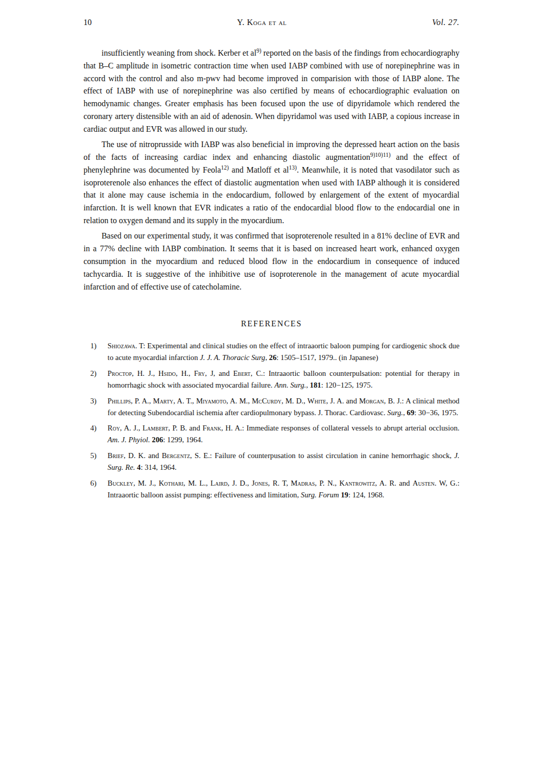10 Y. Koga et al Vol. 27.
insufficiently weaning from shock. Kerber et al9) reported on the basis of the findings from echocardiography that B–C amplitude in isometric contraction time when used IABP combined with use of norepinephrine was in accord with the control and also m-pwv had become improved in comparision with those of IABP alone. The effect of IABP with use of norepinephrine was also certified by means of echocardiographic evaluation on hemodynamic changes. Greater emphasis has been focused upon the use of dipyridamole which rendered the coronary artery distensible with an aid of adenosin. When dipyridamol was used with IABP, a copious increase in cardiac output and EVR was allowed in our study.
The use of nitroprusside with IABP was also beneficial in improving the depressed heart action on the basis of the facts of increasing cardiac index and enhancing diastolic augmentation9)10)11) and the effect of phenylephrine was documented by Feola12) and Matloff et al13). Meanwhile, it is noted that vasodilator such as isoproterenole also enhances the effect of diastolic augmentation when used with IABP although it is considered that it alone may cause ischemia in the endocardium, followed by enlargement of the extent of myocardial infarction. It is well known that EVR indicates a ratio of the endocardial blood flow to the endocardial one in relation to oxygen demand and its supply in the myocardium.
Based on our experimental study, it was confirmed that isoproterenole resulted in a 81% decline of EVR and in a 77% decline with IABP combination. It seems that it is based on increased heart work, enhanced oxygen consumption in the myocardium and reduced blood flow in the endocardium in consequence of induced tachycardia. It is suggestive of the inhibitive use of isoproterenole in the management of acute myocardial infarction and of effective use of catecholamine.
REFERENCES
Shiozawa. T: Experimental and clinical studies on the effect of intraaortic baloon pumping for cardiogenic shock due to acute myocardial infarction J. J. A. Thoracic Surg, 26: 1505–1517, 1979.. (in Japanese)
Proctop, H. J., Hsido, H., Fry, J, and Ebert, C.: Intraaortic balloon counterpulsation: potential for therapy in homorrhagic shock with associated myocardial failure. Ann. Surg., 181: 120−125, 1975.
Phillips, P. A., Marty, A. T., Miyamoto, A. M., McCurdy, M. D., White, J. A. and Morgan, B. J.: A clinical method for detecting Subendocardial ischemia after cardiopulmonary bypass. J. Thorac. Cardiovasc. Surg., 69: 30−36, 1975.
Roy, A. J., Lambert, P. B. and Frank, H. A.: Immediate responses of collateral vessels to abrupt arterial occlusion. Am. J. Phyiol. 206: 1299, 1964.
Brief, D. K. and Bergentz, S. E.: Failure of counterpusation to assist circulation in canine hemorrhagic shock, J. Surg. Re. 4: 314, 1964.
Buckley, M. J., Kothari, M. L., Laird, J. D., Jones, R. T, Madras, P. N., Kantrowitz, A. R. and Austen. W, G.: Intraaortic balloon assist pumping: effectiveness and limitation, Surg. Forum 19: 124, 1968.